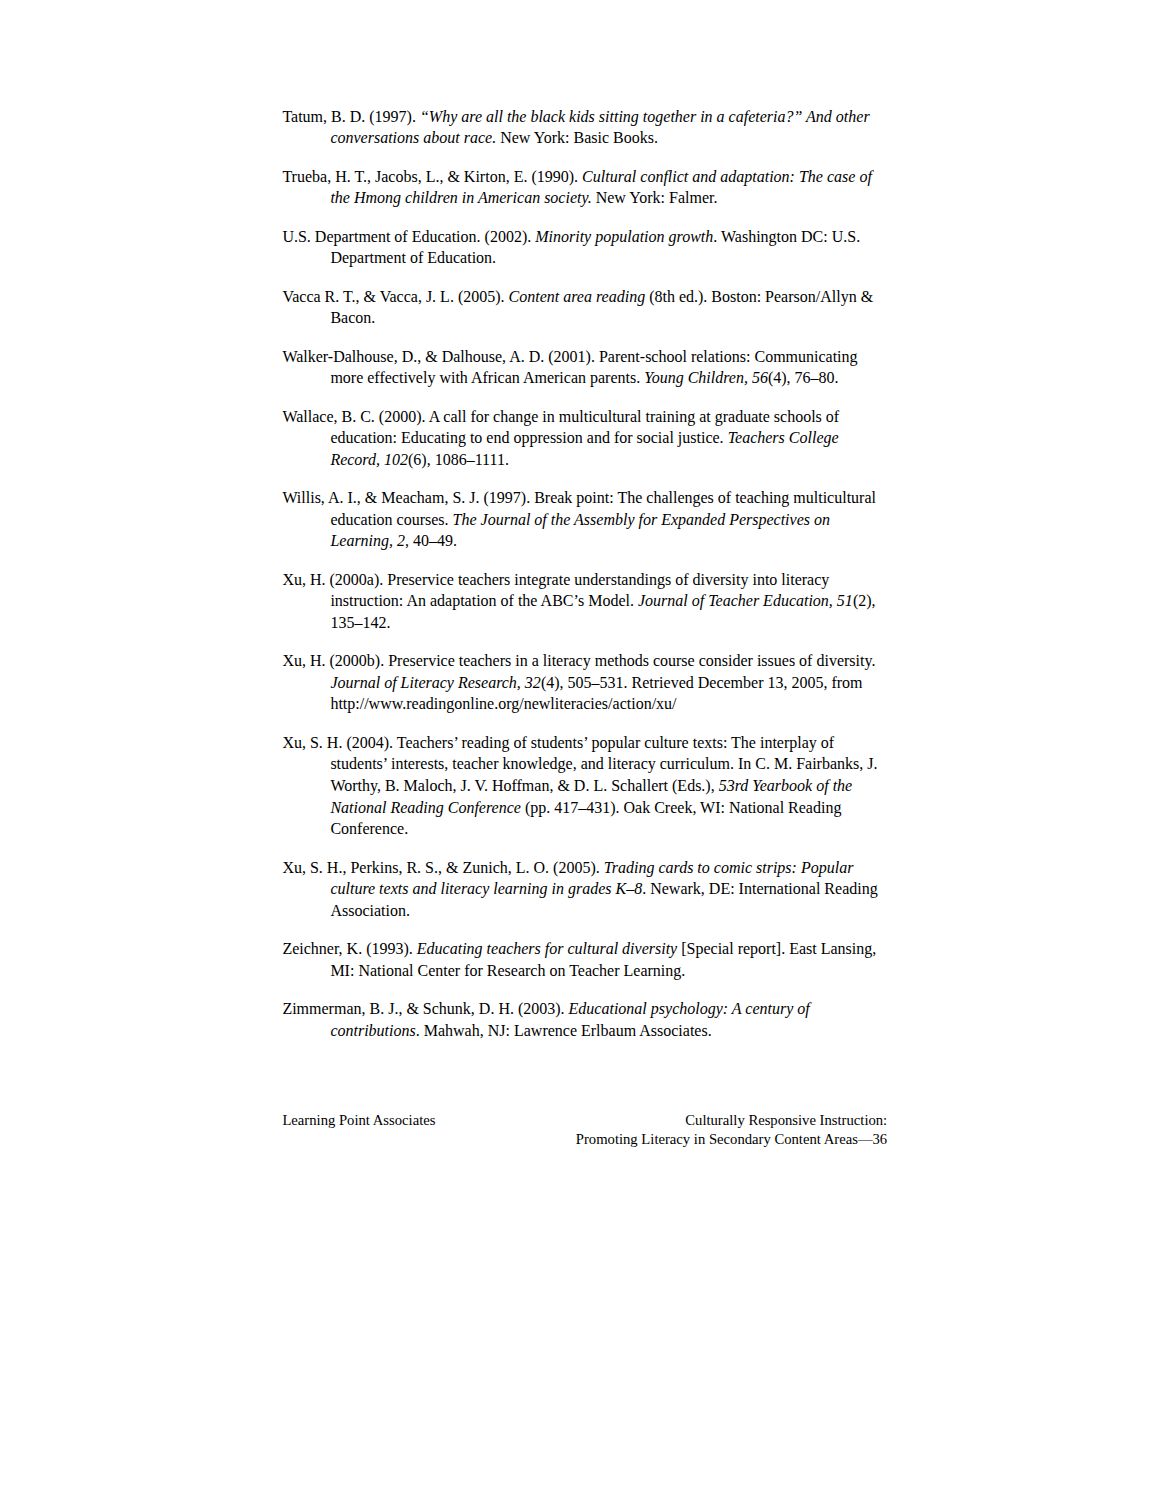Tatum, B. D. (1997). “Why are all the black kids sitting together in a cafeteria?” And other conversations about race. New York: Basic Books.
Trueba, H. T., Jacobs, L., & Kirton, E. (1990). Cultural conflict and adaptation: The case of the Hmong children in American society. New York: Falmer.
U.S. Department of Education. (2002). Minority population growth. Washington DC: U.S. Department of Education.
Vacca R. T., & Vacca, J. L. (2005). Content area reading (8th ed.). Boston: Pearson/Allyn & Bacon.
Walker-Dalhouse, D., & Dalhouse, A. D. (2001). Parent-school relations: Communicating more effectively with African American parents. Young Children, 56(4), 76–80.
Wallace, B. C. (2000). A call for change in multicultural training at graduate schools of education: Educating to end oppression and for social justice. Teachers College Record, 102(6), 1086–1111.
Willis, A. I., & Meacham, S. J. (1997). Break point: The challenges of teaching multicultural education courses. The Journal of the Assembly for Expanded Perspectives on Learning, 2, 40–49.
Xu, H. (2000a). Preservice teachers integrate understandings of diversity into literacy instruction: An adaptation of the ABC’s Model. Journal of Teacher Education, 51(2), 135–142.
Xu, H. (2000b). Preservice teachers in a literacy methods course consider issues of diversity. Journal of Literacy Research, 32(4), 505–531. Retrieved December 13, 2005, from http://www.readingonline.org/newliteracies/action/xu/
Xu, S. H. (2004). Teachers’ reading of students’ popular culture texts: The interplay of students’ interests, teacher knowledge, and literacy curriculum. In C. M. Fairbanks, J. Worthy, B. Maloch, J. V. Hoffman, & D. L. Schallert (Eds.), 53rd Yearbook of the National Reading Conference (pp. 417–431). Oak Creek, WI: National Reading Conference.
Xu, S. H., Perkins, R. S., & Zunich, L. O. (2005). Trading cards to comic strips: Popular culture texts and literacy learning in grades K–8. Newark, DE: International Reading Association.
Zeichner, K. (1993). Educating teachers for cultural diversity [Special report]. East Lansing, MI: National Center for Research on Teacher Learning.
Zimmerman, B. J., & Schunk, D. H. (2003). Educational psychology: A century of contributions. Mahwah, NJ: Lawrence Erlbaum Associates.
Learning Point Associates
Culturally Responsive Instruction:
Promoting Literacy in Secondary Content Areas—36